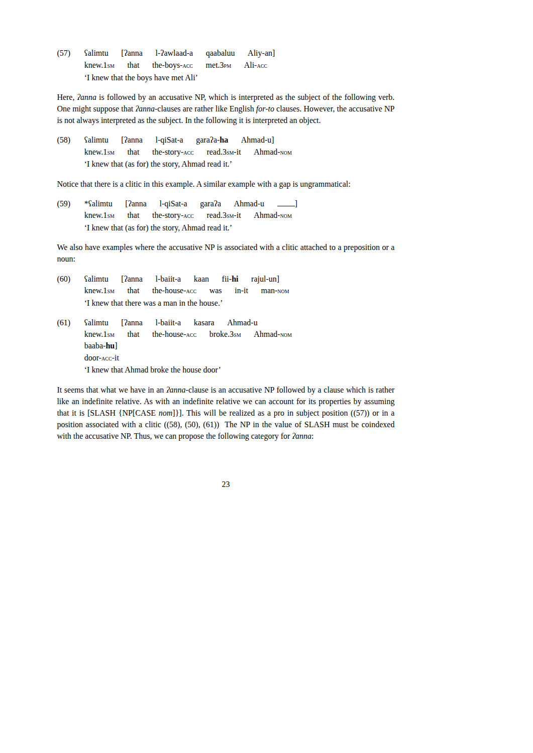(57)
ʕalimtu [ʔanna l-ʔawlaad-a qaabaluu Aliy-an]
knew.1sm that the-boys-acc met.3pm Ali-acc
‘I knew that the boys have met Ali’
Here, ʔanna is followed by an accusative NP, which is interpreted as the subject of the following verb. One might suppose that ʔanna-clauses are rather like English for-to clauses. However, the accusative NP is not always interpreted as the subject. In the following it is interpreted an object.
(58)
ʕalimtu [ʔanna l-qiSat-a garaʔa-ha Ahmad-u]
knew.1sm that the-story-acc read.3sm-it Ahmad-nom
‘I knew that (as for) the story, Ahmad read it.’
Notice that there is a clitic in this example. A similar example with a gap is ungrammatical:
(59)
*ʕalimtu [ʔanna l-qiSat-a garaʔa Ahmad-u ]
knew.1sm that the-story-acc read.3sm-it Ahmad-nom
‘I knew that (as for) the story, Ahmad read it.’
We also have examples where the accusative NP is associated with a clitic attached to a preposition or a noun:
(60)
ʕalimtu [ʔanna l-baiit-a kaan fii-hi rajul-un]
knew.1sm that the-house-acc was in-it man-nom
‘I knew that there was a man in the house.’
(61)
ʕalimtu [ʔanna l-baiit-a kasara Ahmad-u
knew.1sm that the-house-acc broke.3sm Ahmad-nom
baaba-hu]
door-acc-it
‘I knew that Ahmad broke the house door’
It seems that what we have in an ʔanna-clause is an accusative NP followed by a clause which is rather like an indefinite relative. As with an indefinite relative we can account for its properties by assuming that it is [SLASH {NP[CASE nom]}]. This will be realized as a pro in subject position ((57)) or in a position associated with a clitic ((58), (50), (61)) The NP in the value of SLASH must be coindexed with the accusative NP. Thus, we can propose the following category for ʔanna:
23